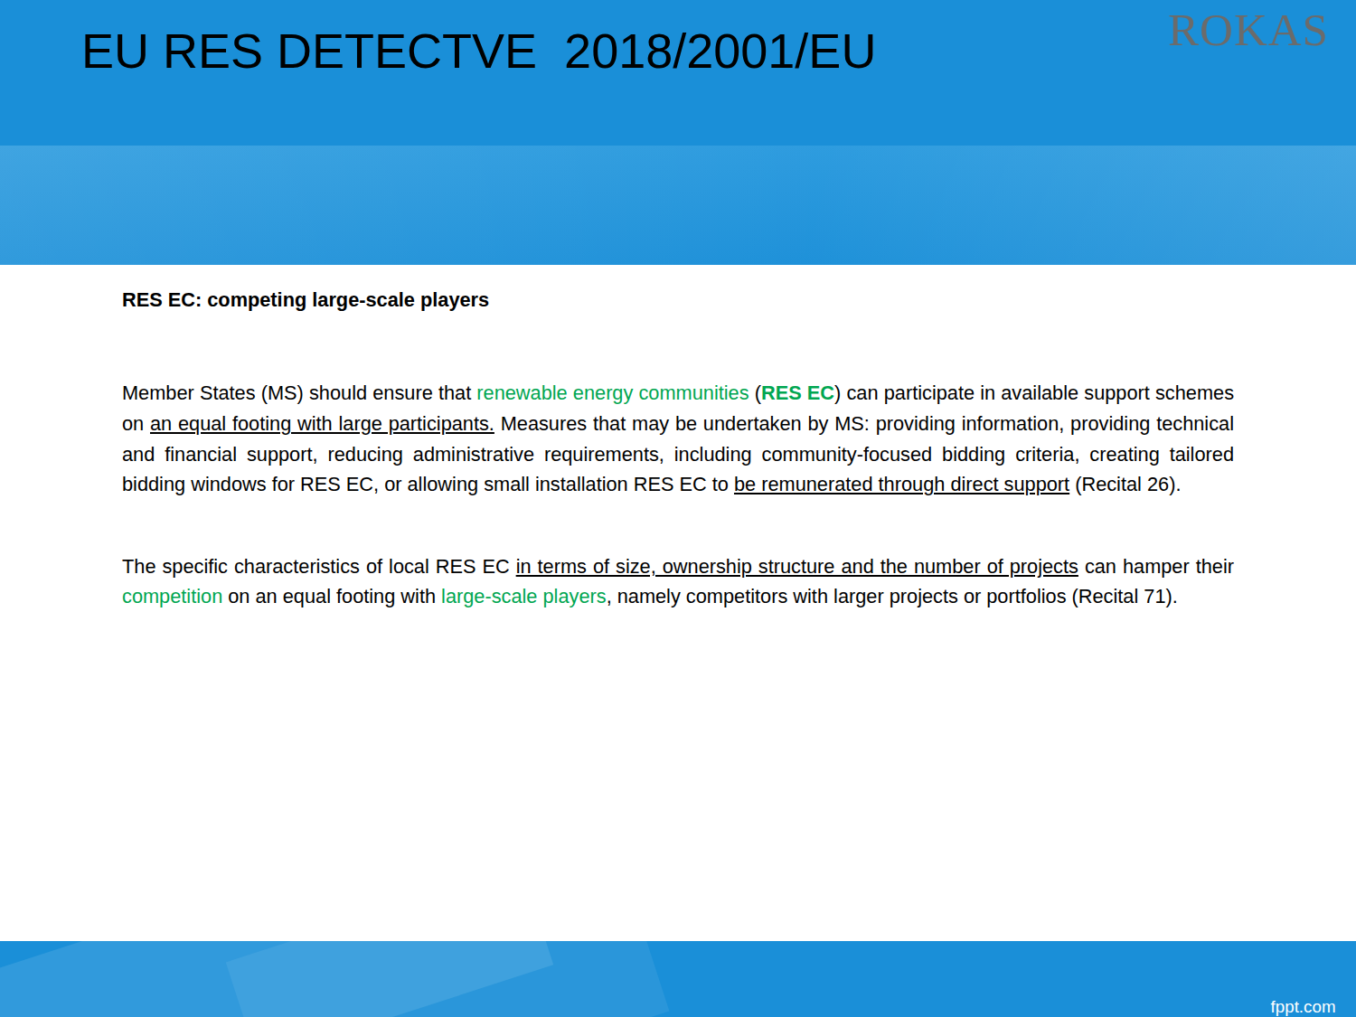ROKAS
EU RES DETECTVE 2018/2001/EU
RES EC: competing large-scale players
Member States (MS) should ensure that renewable energy communities (RES EC) can participate in available support schemes on an equal footing with large participants. Measures that may be undertaken by MS: providing information, providing technical and financial support, reducing administrative requirements, including community-focused bidding criteria, creating tailored bidding windows for RES EC, or allowing small installation RES EC to be remunerated through direct support (Recital 26).
The specific characteristics of local RES EC in terms of size, ownership structure and the number of projects can hamper their competition on an equal footing with large-scale players, namely competitors with larger projects or portfolios (Recital 71).
fppt.com